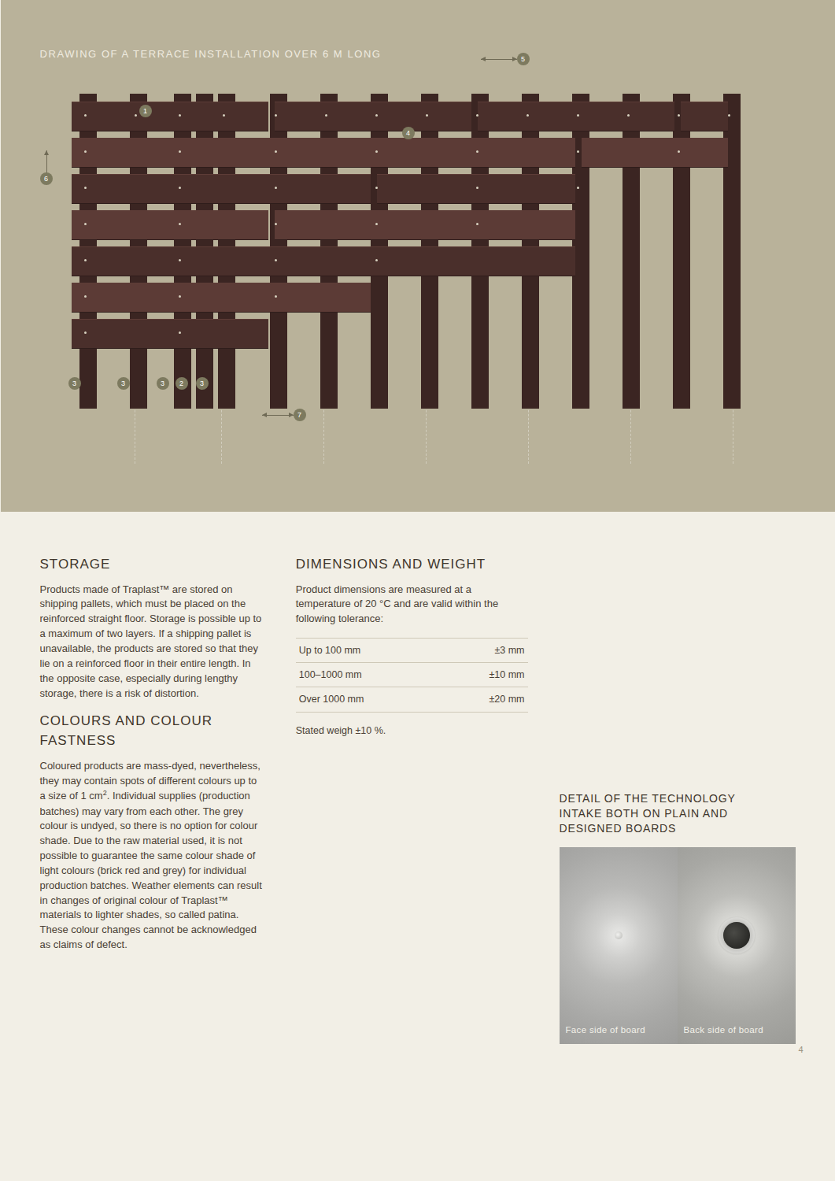Drawing of a terrace installation over 6 m long
1
4
5
6
3
3
3
2
3
7
Storage
Products made of Traplast™ are stored on shipping pallets, which must be placed on the reinforced straight floor. Storage is possible up to a maximum of two layers. If a shipping pallet is unavailable, the products are stored so that they lie on a reinforced floor in their entire length. In the opposite case, especially during lengthy storage, there is a risk of distortion.
Colours and colour
fastness
Coloured products are mass-dyed, nevertheless, they may contain spots of different colours up to a size of 1 cm2. Individual supplies (production batches) may vary from each other. The grey colour is undyed, so there is no option for colour shade. Due to the raw material used, it is not possible to guarantee the same colour shade of light colours (brick red and grey) for individual production batches. Weather elements can result in changes of original colour of Traplast™ materials to lighter shades, so called patina. These colour changes cannot be acknowledged as claims of defect.
Dimensions and weight
Product dimensions are measured at a temperature of 20 °C and are valid within the following tolerance:
| Up to 100 mm | ±3 mm |
| 100–1000 mm | ±10 mm |
| Over 1000 mm | ±20 mm |
Stated weigh ±10 %.
Detail of the technology
intake both on plain and
designed boards
Face side of board
Back side of board
4